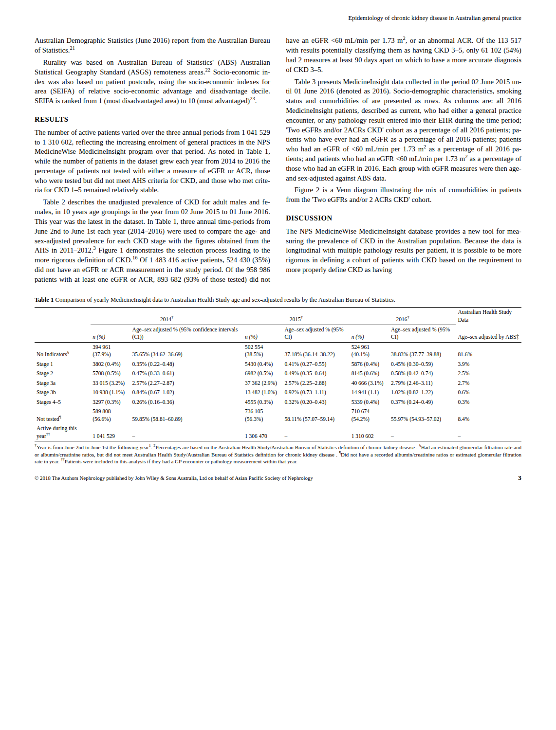Epidemiology of chronic kidney disease in Australian general practice
Australian Demographic Statistics (June 2016) report from the Australian Bureau of Statistics.21
Rurality was based on Australian Bureau of Statistics' (ABS) Australian Statistical Geography Standard (ASGS) remoteness areas.22 Socio-economic index was also based on patient postcode, using the socio-economic indexes for area (SEIFA) of relative socio-economic advantage and disadvantage decile. SEIFA is ranked from 1 (most disadvantaged area) to 10 (most advantaged)23.
Results
The number of active patients varied over the three annual periods from 1 041 529 to 1 310 602, reflecting the increasing enrolment of general practices in the NPS MedicineWise MedicineInsight program over that period. As noted in Table 1, while the number of patients in the dataset grew each year from 2014 to 2016 the percentage of patients not tested with either a measure of eGFR or ACR, those who were tested but did not meet AHS criteria for CKD, and those who met criteria for CKD 1–5 remained relatively stable.
Table 2 describes the unadjusted prevalence of CKD for adult males and females, in 10 years age groupings in the year from 02 June 2015 to 01 June 2016. This year was the latest in the dataset. In Table 1, three annual time-periods from June 2nd to June 1st each year (2014–2016) were used to compare the age- and sex-adjusted prevalence for each CKD stage with the figures obtained from the AHS in 2011–2012.3 Figure 1 demonstrates the selection process leading to the more rigorous definition of CKD.16 Of 1 483 416 active patients, 524 430 (35%) did not have an eGFR or ACR measurement in the study period. Of the 958 986 patients with at least one eGFR or ACR, 893 682 (93% of those tested) did not have an eGFR <60 mL/min per 1.73 m2, or an abnormal ACR. Of the 113 517 with results potentially classifying them as having CKD 3–5, only 61 102 (54%) had 2 measures at least 90 days apart on which to base a more accurate diagnosis of CKD 3–5.
Table 3 presents MedicineInsight data collected in the period 02 June 2015 until 01 June 2016 (denoted as 2016). Socio-demographic characteristics, smoking status and comorbidities of are presented as rows. As columns are: all 2016 MedicineInsight patients, described as current, who had either a general practice encounter, or any pathology result entered into their EHR during the time period; 'Two eGFRs and/or 2ACRs CKD' cohort as a percentage of all 2016 patients; patients who have ever had an eGFR as a percentage of all 2016 patients; patients who had an eGFR of <60 mL/min per 1.73 m2 as a percentage of all 2016 patients; and patients who had an eGFR <60 mL/min per 1.73 m2 as a percentage of those who had an eGFR in 2016. Each group with eGFR measures were then age- and sex-adjusted against ABS data.
Figure 2 is a Venn diagram illustrating the mix of comorbidities in patients from the 'Two eGFRs and/or 2 ACRs CKD' cohort.
Discussion
The NPS MedicineWise MedicineInsight database provides a new tool for measuring the prevalence of CKD in the Australian population. Because the data is longitudinal with multiple pathology results per patient, it is possible to be more rigorous in defining a cohort of patients with CKD based on the requirement to more properly define CKD as having
Table 1 Comparison of yearly MedicineInsight data to Australian Health Study age and sex-adjusted results by the Australian Bureau of Statistics.
| | 2014 † | 2015 † | 2016 † | Australian Health Study Data |
| --- | --- | --- | --- | --- |
| | n (%) | Age–sex adjusted % (95% confidence intervals (CI)) | n (%) | Age–sex adjusted % (95% CI) | n (%) | Age–sex adjusted % (95% CI) | Age–sex adjusted by ABS‡ |
| No Indicators § | 394 961 (37.9%) | 35.65% (34.62–36.69) | 502 554 (38.5%) | 37.18% (36.14–38.22) | 524 961 (40.1%) | 38.83% (37.77–39.88) | 81.6% |
| Stage 1 | 3802 (0.4%) | 0.35% (0.22–0.48) | 5430 (0.4%) | 0.41% (0.27–0.55) | 5876 (0.4%) | 0.45% (0.30–0.59) | 3.9% |
| Stage 2 | 5708 (0.5%) | 0.47% (0.33–0.61) | 6982 (0.5%) | 0.49% (0.35–0.64) | 8145 (0.6%) | 0.58% (0.42–0.74) | 2.5% |
| Stage 3a | 33 015 (3.2%) | 2.57% (2.27–2.87) | 37 362 (2.9%) | 2.57% (2.25–2.88) | 40 666 (3.1%) | 2.79% (2.46–3.11) | 2.7% |
| Stage 3b | 10 938 (1.1%) | 0.84% (0.67–1.02) | 13 482 (1.0%) | 0.92% (0.73–1.11) | 14 941 (1.1) | 1.02% (0.82–1.22) | 0.6% |
| Stages 4–5 | 3297 (0.3%) | 0.26% (0.16–0.36) | 4555 (0.3%) | 0.32% (0.20–0.43) | 5339 (0.4%) | 0.37% (0.24–0.49) | 0.3% |
| Not tested ¶ | 589 808 (56.6%) | 59.85% (58.81–60.89) | 736 105 (56.3%) | 58.11% (57.07–59.14) | 710 674 (54.2%) | 55.97% (54.93–57.02) | 8.4% |
| Active during this year †† | 1 041 529 | – | 1 306 470 | – | 1 310 602 | – | – |
†Year is from June 2nd to June 1st the following year1. ‡Percentages are based on the Australian Health Study/Australian Bureau of Statistics definition of chronic kidney disease . §Had an estimated glomerular filtration rate and or albumin/creatinine ratios, but did not meet Australian Health Study/Australian Bureau of Statistics definition for chronic kidney disease . ¶Did not have a recorded albumin/creatinine ratios or estimated glomerular filtration rate in year. ††Patients were included in this analysis if they had a GP encounter or pathology measurement within that year.
© 2018 The Authors Nephrology published by John Wiley & Sons Australia, Ltd on behalf of Asian Pacific Society of Nephrology
3